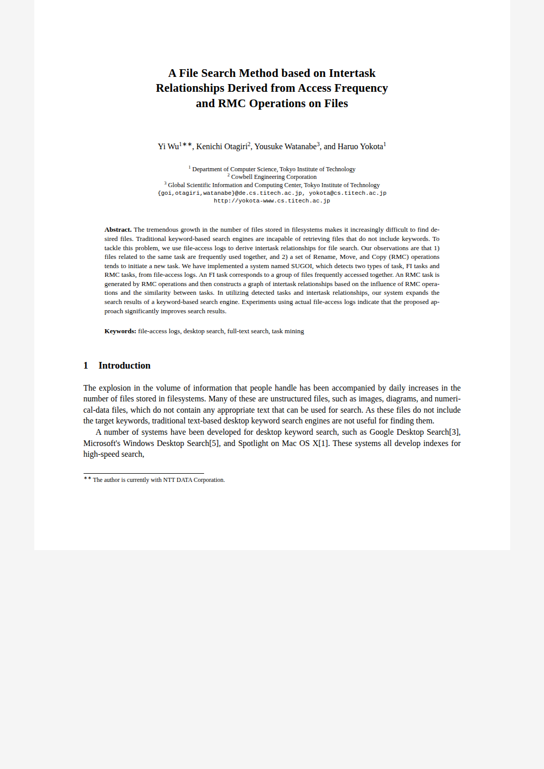A File Search Method based on Intertask
Relationships Derived from Access Frequency
and RMC Operations on Files
Yi Wu1∗∗, Kenichi Otagiri2, Yousuke Watanabe3, and Haruo Yokota1
1 Department of Computer Science, Tokyo Institute of Technology
2 Cowbell Engineering Corporation
3 Global Scientific Information and Computing Center, Tokyo Institute of Technology
{goi,otagiri,watanabe}@de.cs.titech.ac.jp, yokota@cs.titech.ac.jp
http://yokota-www.cs.titech.ac.jp
Abstract. The tremendous growth in the number of files stored in filesystems makes it increasingly difficult to find desired files. Traditional keyword-based search engines are incapable of retrieving files that do not include keywords. To tackle this problem, we use file-access logs to derive intertask relationships for file search. Our observations are that 1) files related to the same task are frequently used together, and 2) a set of Rename, Move, and Copy (RMC) operations tends to initiate a new task. We have implemented a system named SUGOI, which detects two types of task, FI tasks and RMC tasks, from file-access logs. An FI task corresponds to a group of files frequently accessed together. An RMC task is generated by RMC operations and then constructs a graph of intertask relationships based on the influence of RMC operations and the similarity between tasks. In utilizing detected tasks and intertask relationships, our system expands the search results of a keyword-based search engine. Experiments using actual file-access logs indicate that the proposed approach significantly improves search results.
Keywords: file-access logs, desktop search, full-text search, task mining
1 Introduction
The explosion in the volume of information that people handle has been accompanied by daily increases in the number of files stored in filesystems. Many of these are unstructured files, such as images, diagrams, and numerical-data files, which do not contain any appropriate text that can be used for search. As these files do not include the target keywords, traditional text-based desktop keyword search engines are not useful for finding them.
A number of systems have been developed for desktop keyword search, such as Google Desktop Search[3], Microsoft's Windows Desktop Search[5], and Spotlight on Mac OS X[1]. These systems all develop indexes for high-speed search,
∗∗ The author is currently with NTT DATA Corporation.